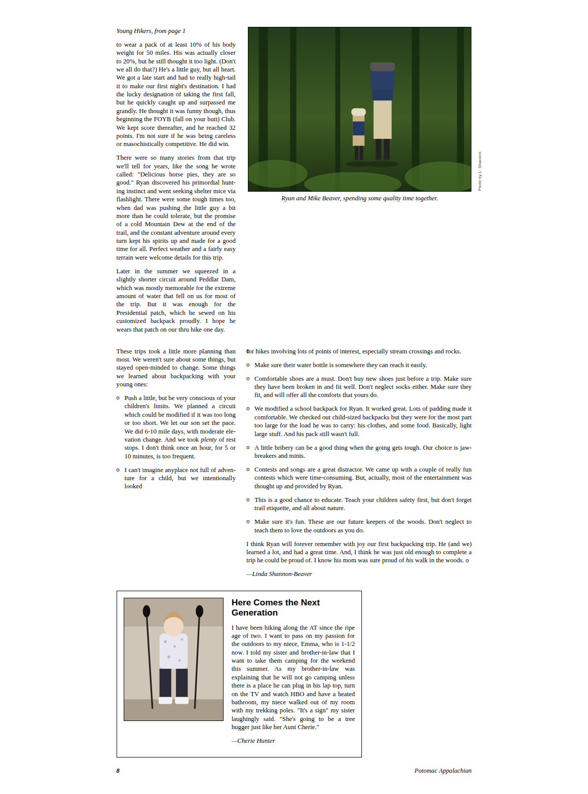Young Hikers, from page 1
to wear a pack of at least 10% of his body weight for 50 miles. His was actually closer to 20%, but he still thought it too light. (Don't we all do that?) He's a little guy, but all heart. We got a late start and had to really high-tail it to make our first night's destination. I had the lucky designation of taking the first fall, but he quickly caught up and surpassed me grandly. He thought it was funny though, thus beginning the FOYB (fall on your butt) Club. We kept score thereafter, and he reached 32 points. I'm not sure if he was being careless or masochistically competitive. He did win.
There were so many stories from that trip we'll tell for years, like the song he wrote called: "Delicious horse pies, they are so good." Ryan discovered his primordial hunting instinct and went seeking shelter mice via flashlight. There were some tough times too, when dad was pushing the little guy a bit more than he could tolerate, but the promise of a cold Mountain Dew at the end of the trail, and the constant adventure around every turn kept his spirits up and made for a good time for all. Perfect weather and a fairly easy terrain were welcome details for this trip.
Later in the summer we squeezed in a slightly shorter circuit around Peddlar Dam, which was mostly memorable for the extreme amount of water that fell on us for most of the trip. But it was enough for the Presidential patch, which he sewed on his customized backpack proudly. I hope he wears that patch on our thru hike one day.
Photo by L. Shannon
Ryan and Mike Beaver, spending some quality time together.
These trips took a little more planning than most. We weren't sure about some things, but stayed open-minded to change. Some things we learned about backpacking with your young ones:
Push a little, but be very conscious of your children's limits. We planned a circuit which could be modified if it was too long or too short. We let our son set the pace. We did 6-10 mile days, with moderate elevation change. And we took plenty of rest stops. I don't think once an hour, for 5 or 10 minutes, is too frequent.
I can't imagine anyplace not full of adventure for a child, but we intentionally looked
for hikes involving lots of points of interest, especially stream crossings and rocks.
Make sure their water bottle is somewhere they can reach it easily.
Comfortable shoes are a must. Don't buy new shoes just before a trip. Make sure they have been broken in and fit well. Don't neglect socks either. Make sure they fit, and will offer all the comforts that yours do.
We modified a school backpack for Ryan. It worked great. Lots of padding made it comfortable. We checked out child-sized backpacks but they were for the most part too large for the load he was to carry: his clothes, and some food. Basically, light large stuff. And his pack still wasn't full.
A little bribery can be a good thing when the going gets tough. Our choice is jawbreakers and mints.
Contests and songs are a great distractor. We came up with a couple of really fun contests which were time-consuming. But, actually, most of the entertainment was thought up and provided by Ryan.
This is a good chance to educate. Teach your children safety first, but don't forget trail etiquette, and all about nature.
Make sure it's fun. These are our future keepers of the woods. Don't neglect to teach them to love the outdoors as you do.
I think Ryan will forever remember with joy our first backpacking trip. He (and we) learned a lot, and had a great time. And, I think he was just old enough to complete a trip he could be proud of. I know his mom was sure proud of his walk in the woods.
—Linda Shannon-Beaver
Here Comes the Next Generation
I have been hiking along the AT since the ripe age of two. I want to pass on my passion for the outdoors to my niece, Emma, who is 1-1/2 now. I told my sister and brother-in-law that I want to take them camping for the weekend this summer. As my brother-in-law was explaining that he will not go camping unless there is a place he can plug in his lap top, turn on the TV and watch HBO and have a heated bathroom, my niece walked out of my room with my trekking poles. "It's a sign" my sister laughingly said. "She's going to be a tree hugger just like her Aunt Cherie."
—Cherie Hunter
8 Potomac Appalachian